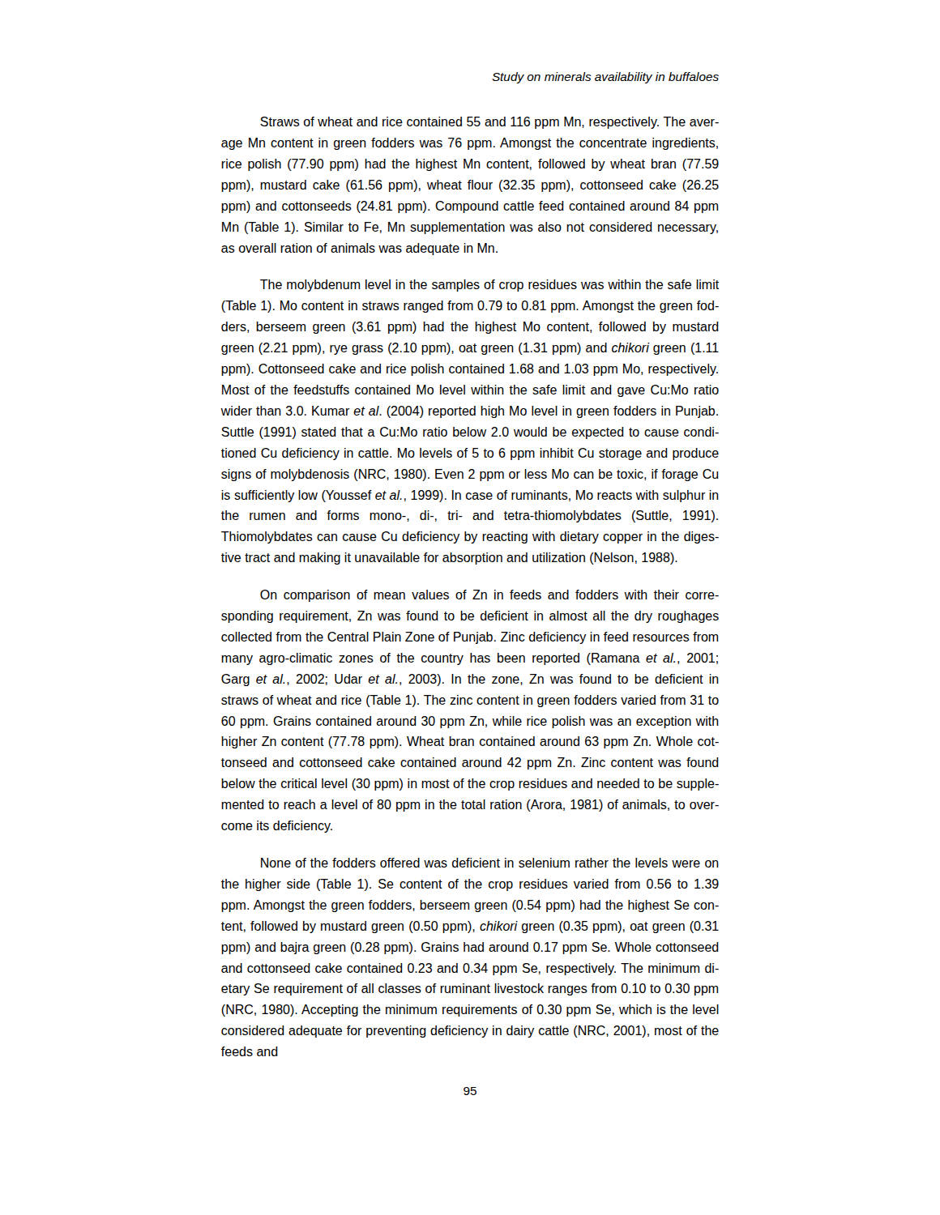Study on minerals availability in buffaloes
Straws of wheat and rice contained 55 and 116 ppm Mn, respectively. The average Mn content in green fodders was 76 ppm. Amongst the concentrate ingredients, rice polish (77.90 ppm) had the highest Mn content, followed by wheat bran (77.59 ppm), mustard cake (61.56 ppm), wheat flour (32.35 ppm), cottonseed cake (26.25 ppm) and cottonseeds (24.81 ppm). Compound cattle feed contained around 84 ppm Mn (Table 1). Similar to Fe, Mn supplementation was also not considered necessary, as overall ration of animals was adequate in Mn.
The molybdenum level in the samples of crop residues was within the safe limit (Table 1). Mo content in straws ranged from 0.79 to 0.81 ppm. Amongst the green fodders, berseem green (3.61 ppm) had the highest Mo content, followed by mustard green (2.21 ppm), rye grass (2.10 ppm), oat green (1.31 ppm) and chikori green (1.11 ppm). Cottonseed cake and rice polish contained 1.68 and 1.03 ppm Mo, respectively. Most of the feedstuffs contained Mo level within the safe limit and gave Cu:Mo ratio wider than 3.0. Kumar et al. (2004) reported high Mo level in green fodders in Punjab. Suttle (1991) stated that a Cu:Mo ratio below 2.0 would be expected to cause conditioned Cu deficiency in cattle. Mo levels of 5 to 6 ppm inhibit Cu storage and produce signs of molybdenosis (NRC, 1980). Even 2 ppm or less Mo can be toxic, if forage Cu is sufficiently low (Youssef et al., 1999). In case of ruminants, Mo reacts with sulphur in the rumen and forms mono-, di-, tri- and tetra-thiomolybdates (Suttle, 1991). Thiomolybdates can cause Cu deficiency by reacting with dietary copper in the digestive tract and making it unavailable for absorption and utilization (Nelson, 1988).
On comparison of mean values of Zn in feeds and fodders with their corresponding requirement, Zn was found to be deficient in almost all the dry roughages collected from the Central Plain Zone of Punjab. Zinc deficiency in feed resources from many agro-climatic zones of the country has been reported (Ramana et al., 2001; Garg et al., 2002; Udar et al., 2003). In the zone, Zn was found to be deficient in straws of wheat and rice (Table 1). The zinc content in green fodders varied from 31 to 60 ppm. Grains contained around 30 ppm Zn, while rice polish was an exception with higher Zn content (77.78 ppm). Wheat bran contained around 63 ppm Zn. Whole cottonseed and cottonseed cake contained around 42 ppm Zn. Zinc content was found below the critical level (30 ppm) in most of the crop residues and needed to be supplemented to reach a level of 80 ppm in the total ration (Arora, 1981) of animals, to overcome its deficiency.
None of the fodders offered was deficient in selenium rather the levels were on the higher side (Table 1). Se content of the crop residues varied from 0.56 to 1.39 ppm. Amongst the green fodders, berseem green (0.54 ppm) had the highest Se content, followed by mustard green (0.50 ppm), chikori green (0.35 ppm), oat green (0.31 ppm) and bajra green (0.28 ppm). Grains had around 0.17 ppm Se. Whole cottonseed and cottonseed cake contained 0.23 and 0.34 ppm Se, respectively. The minimum dietary Se requirement of all classes of ruminant livestock ranges from 0.10 to 0.30 ppm (NRC, 1980). Accepting the minimum requirements of 0.30 ppm Se, which is the level considered adequate for preventing deficiency in dairy cattle (NRC, 2001), most of the feeds and
95